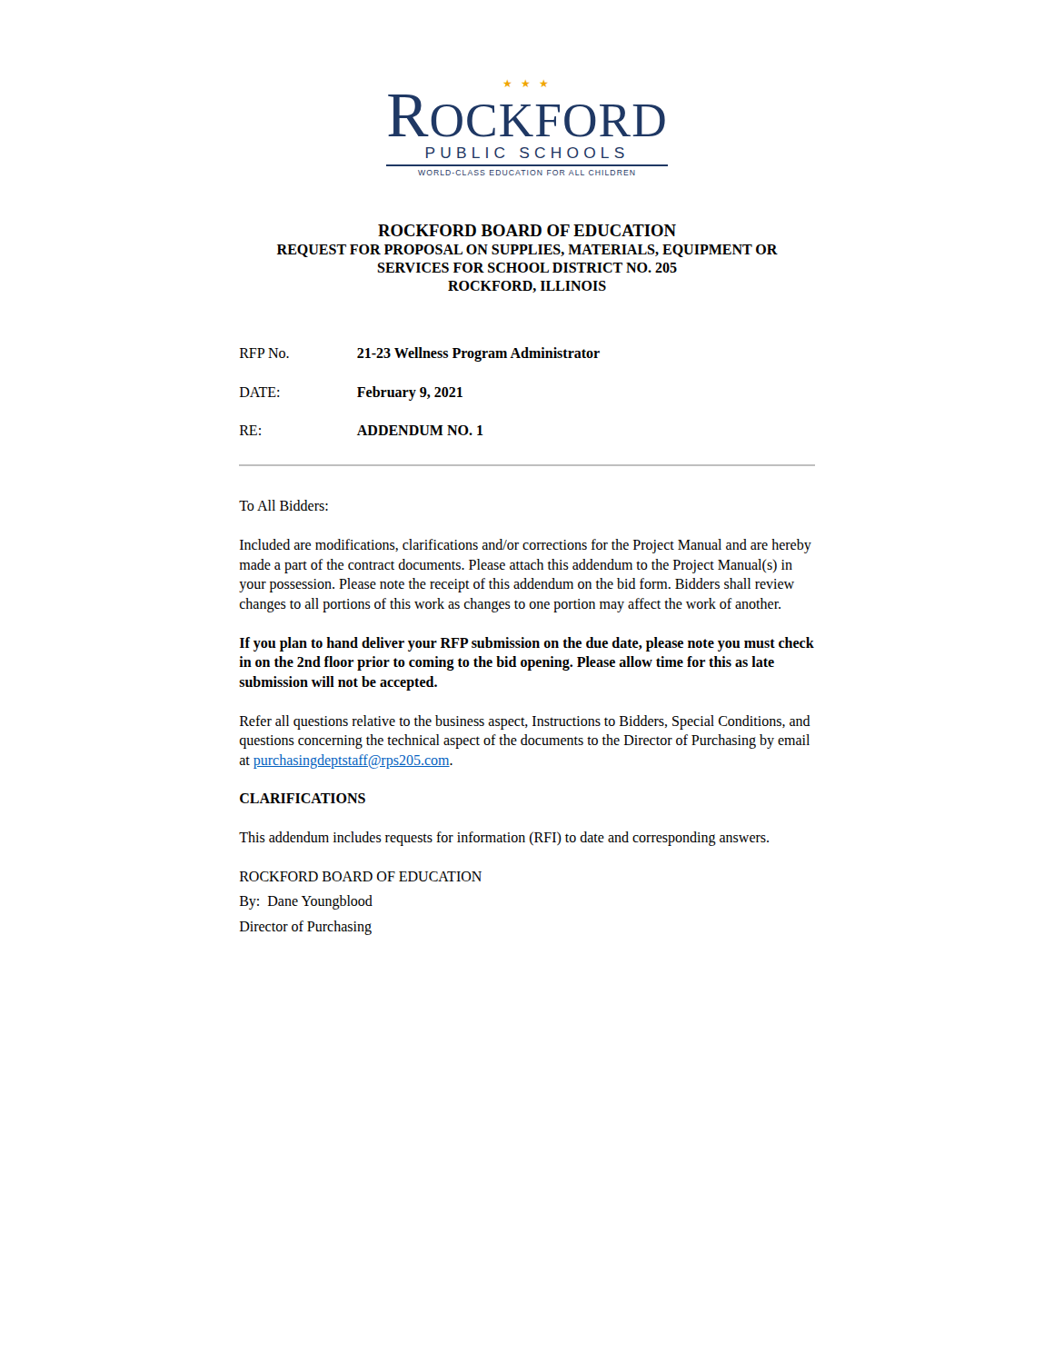★ ★ ★
ROCKFORD
PUBLIC SCHOOLS
WORLD-CLASS EDUCATION FOR ALL CHILDREN
ROCKFORD BOARD OF EDUCATION
REQUEST FOR PROPOSAL ON SUPPLIES, MATERIALS, EQUIPMENT OR
SERVICES FOR SCHOOL DISTRICT NO. 205
ROCKFORD, ILLINOIS
| RFP No. | 21-23 Wellness Program Administrator |
| DATE: | February 9, 2021 |
| RE: | ADDENDUM NO. 1 |
To All Bidders:
Included are modifications, clarifications and/or corrections for the Project Manual and are hereby made a part of the contract documents. Please attach this addendum to the Project Manual(s) in your possession. Please note the receipt of this addendum on the bid form. Bidders shall review changes to all portions of this work as changes to one portion may affect the work of another.
If you plan to hand deliver your RFP submission on the due date, please note you must check in on the 2nd floor prior to coming to the bid opening. Please allow time for this as late submission will not be accepted.
Refer all questions relative to the business aspect, Instructions to Bidders, Special Conditions, and questions concerning the technical aspect of the documents to the Director of Purchasing by email at purchasingdeptstaff@rps205.com.
CLARIFICATIONS
This addendum includes requests for information (RFI) to date and corresponding answers.
ROCKFORD BOARD OF EDUCATION
By: Dane Youngblood
Director of Purchasing